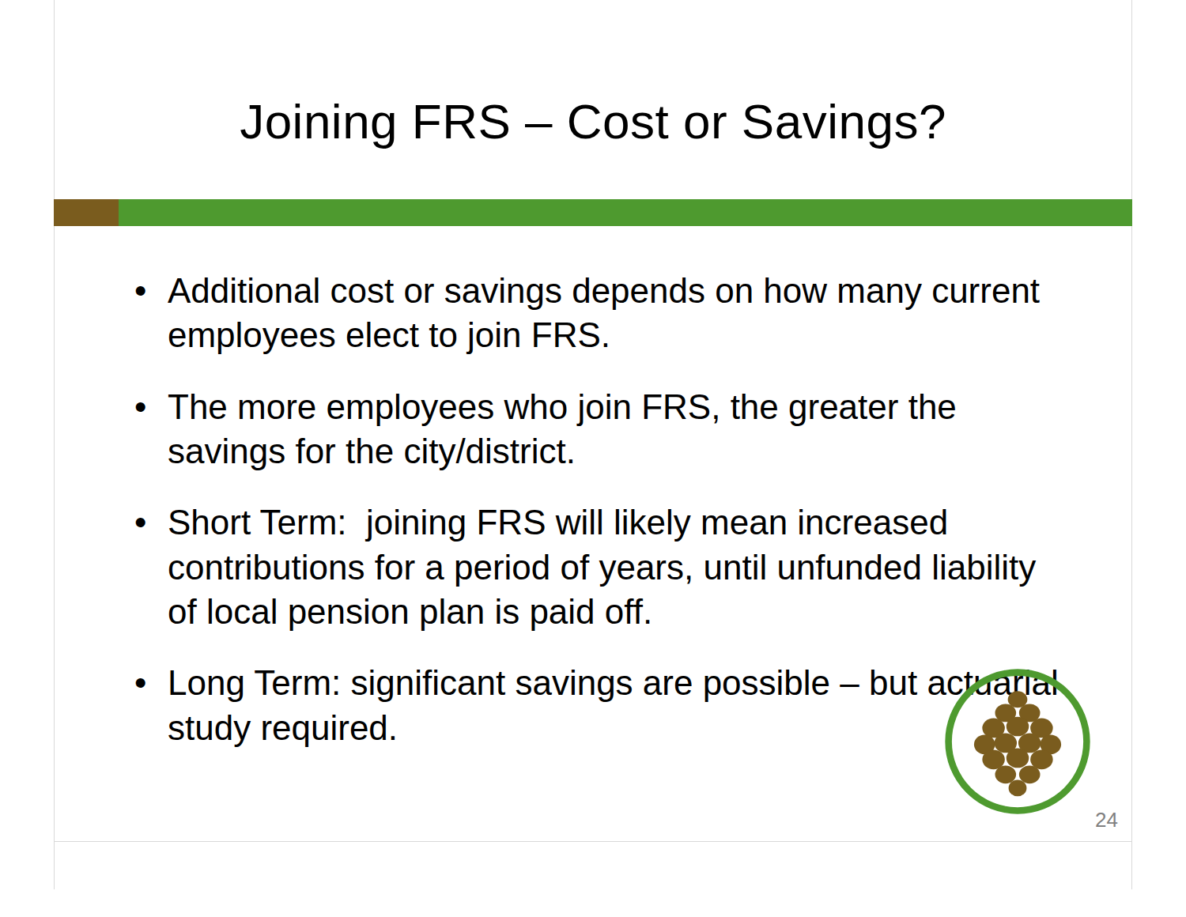Joining FRS – Cost or Savings?
Additional cost or savings depends on how many current employees elect to join FRS.
The more employees who join FRS, the greater the savings for the city/district.
Short Term: joining FRS will likely mean increased contributions for a period of years, until unfunded liability of local pension plan is paid off.
Long Term: significant savings are possible – but actuarial study required.
24